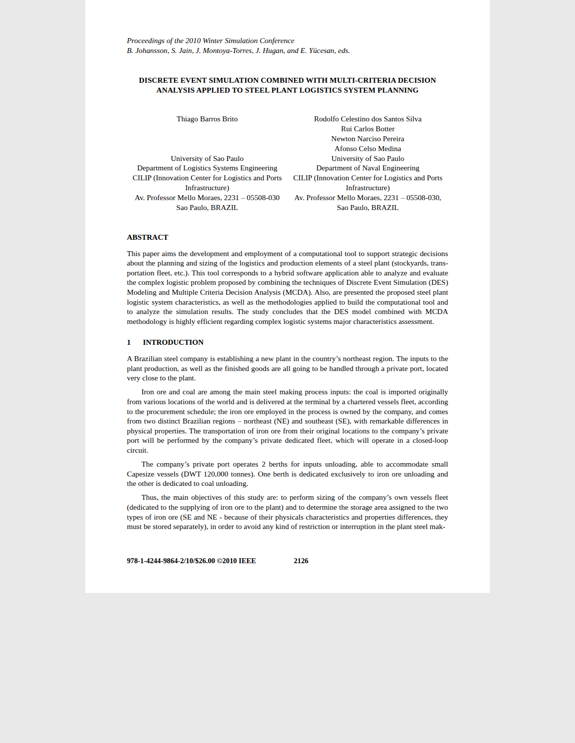Proceedings of the 2010 Winter Simulation Conference B. Johansson, S. Jain, J. Montoya-Torres, J. Hugan, and E. Yücesan, eds.
Discrete Event Simulation Combined with Multi-Criteria Decision
Analysis Applied to Steel Plant Logistics System Planning
| Thiago Barros Brito | Rodolfo Celestino dos Santos Silva Rui Carlos Botter Newton Narciso Pereira Afonso Celso Medina |
| University of Sao Paulo Department of Logistics Systems Engineering CILIP (Innovation Center for Logistics and Ports Infrastructure) Av. Professor Mello Moraes, 2231 – 05508-030 Sao Paulo, BRAZIL | University of Sao Paulo Department of Naval Engineering CILIP (Innovation Center for Logistics and Ports Infrastructure) Av. Professor Mello Moraes, 2231 – 05508-030, Sao Paulo, BRAZIL |
Abstract
This paper aims the development and employment of a computational tool to support strategic decisions about the planning and sizing of the logistics and production elements of a steel plant (stockyards, transportation fleet, etc.). This tool corresponds to a hybrid software application able to analyze and evaluate the complex logistic problem proposed by combining the techniques of Discrete Event Simulation (DES) Modeling and Multiple Criteria Decision Analysis (MCDA). Also, are presented the proposed steel plant logistic system characteristics, as well as the methodologies applied to build the computational tool and to analyze the simulation results. The study concludes that the DES model combined with MCDA methodology is highly efficient regarding complex logistic systems major characteristics assessment.
1 Introduction
A Brazilian steel company is establishing a new plant in the country’s northeast region. The inputs to the plant production, as well as the finished goods are all going to be handled through a private port, located very close to the plant.
Iron ore and coal are among the main steel making process inputs: the coal is imported originally from various locations of the world and is delivered at the terminal by a chartered vessels fleet, according to the procurement schedule; the iron ore employed in the process is owned by the company, and comes from two distinct Brazilian regions – northeast (NE) and southeast (SE), with remarkable differences in physical properties. The transportation of iron ore from their original locations to the company’s private port will be performed by the company’s private dedicated fleet, which will operate in a closed-loop circuit.
The company’s private port operates 2 berths for inputs unloading, able to accommodate small Capesize vessels (DWT 120,000 tonnes). One berth is dedicated exclusively to iron ore unloading and the other is dedicated to coal unloading.
Thus, the main objectives of this study are: to perform sizing of the company’s own vessels fleet (dedicated to the supplying of iron ore to the plant) and to determine the storage area assigned to the two types of iron ore (SE and NE - because of their physicals characteristics and properties differences, they must be stored separately), in order to avoid any kind of restriction or interruption in the plant steel mak-
978-1-4244-9864-2/10/$26.00 ©2010 IEEE2126